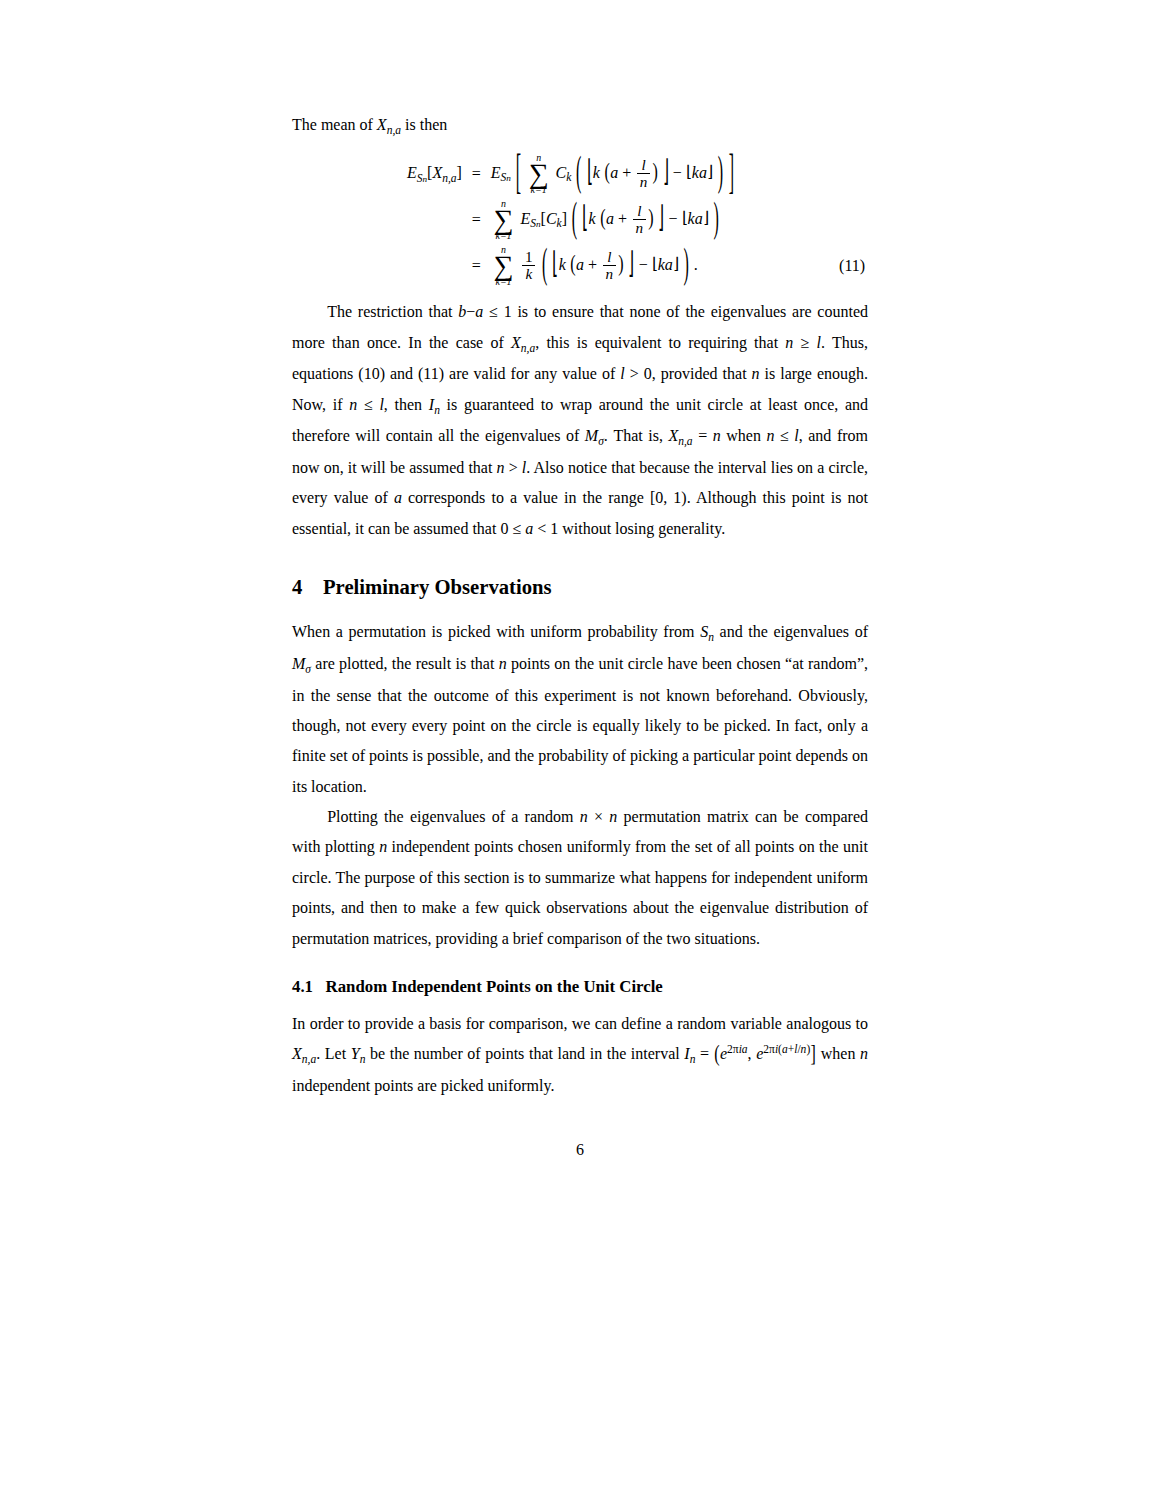The mean of Xn,a is then
| E S n [ X n,a ] | = | E S n [ n ∑ k=1 C k ( ⌊ k ( a + l n ) ⌋ − ⌊ ka ⌋ ) ] | |
| | = | n ∑ k=1 E S n [ C k ] ( ⌊ k ( a + l n ) ⌋ − ⌊ ka ⌋ ) | |
| | = | n ∑ k=1 1 k ( ⌊ k ( a + l n ) ⌋ − ⌊ ka ⌋ ) . | (11) |
The restriction that b−a ≤ 1 is to ensure that none of the eigenvalues are counted more than once. In the case of Xn,a, this is equivalent to requiring that n ≥ l. Thus, equations (10) and (11) are valid for any value of l > 0, provided that n is large enough. Now, if n ≤ l, then In is guaranteed to wrap around the unit circle at least once, and therefore will contain all the eigenvalues of Mσ. That is, Xn,a = n when n ≤ l, and from now on, it will be assumed that n > l. Also notice that because the interval lies on a circle, every value of a corresponds to a value in the range [0, 1). Although this point is not essential, it can be assumed that 0 ≤ a < 1 without losing generality.
4 Preliminary Observations
When a permutation is picked with uniform probability from Sn and the eigenvalues of Mσ are plotted, the result is that n points on the unit circle have been chosen “at random”, in the sense that the outcome of this experiment is not known beforehand. Obviously, though, not every every point on the circle is equally likely to be picked. In fact, only a finite set of points is possible, and the probability of picking a particular point depends on its location.
Plotting the eigenvalues of a random n × n permutation matrix can be compared with plotting n independent points chosen uniformly from the set of all points on the unit circle. The purpose of this section is to summarize what happens for independent uniform points, and then to make a few quick observations about the eigenvalue distribution of permutation matrices, providing a brief comparison of the two situations.
4.1 Random Independent Points on the Unit Circle
In order to provide a basis for comparison, we can define a random variable analogous to Xn,a. Let Yn be the number of points that land in the interval In = (e 2πia, e 2πi(a+l/n)] when n independent points are picked uniformly.
6